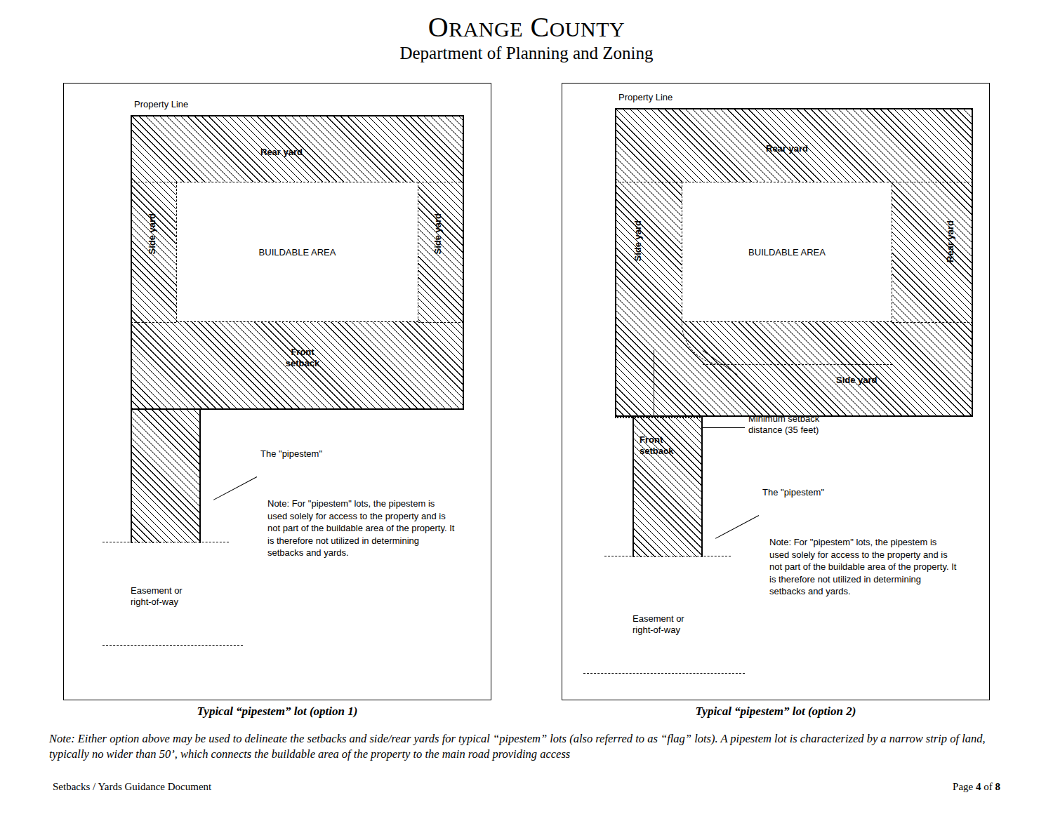ORANGE COUNTY
Department of Planning and Zoning
Property Line
BUILDABLE AREA
Rear yard
Side yard
Side yard
Front
setback
The "pipestem"
Easement or
right-of-way
Note: For "pipestem" lots, the pipestem is used solely for access to the property and is not part of the buildable area of the property. It is therefore not utilized in determining setbacks and yards.
Typical “pipestem” lot (option 1)
Property Line
BUILDABLE AREA
Rear yard
Side yard
Rear yard
Side yard
Front
setback
Minimum setback
distance (35 feet)
The "pipestem"
Easement or
right-of-way
Note: For "pipestem" lots, the pipestem is used solely for access to the property and is not part of the buildable area of the property. It is therefore not utilized in determining setbacks and yards.
Typical “pipestem” lot (option 2)
Note: Either option above may be used to delineate the setbacks and side/rear yards for typical “pipestem” lots (also referred to as “flag” lots). A pipestem lot is characterized by a narrow strip of land, typically no wider than 50’, which connects the buildable area of the property to the main road providing access
Setbacks / Yards Guidance Document
Page 4 of 8